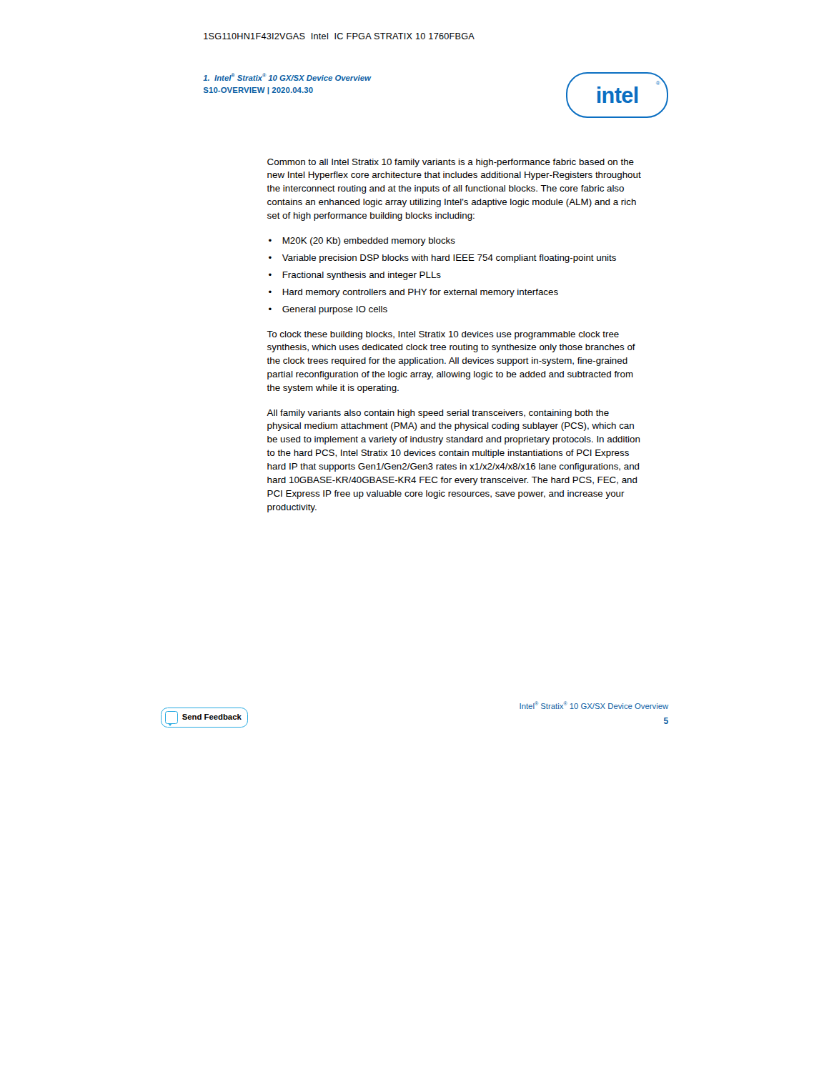1SG110HN1F43I2VGAS Intel IC FPGA STRATIX 10 1760FBGA
1. Intel® Stratix® 10 GX/SX Device Overview
S10-OVERVIEW | 2020.04.30
intel ®
Common to all Intel Stratix 10 family variants is a high-performance fabric based on the new Intel Hyperflex core architecture that includes additional Hyper-Registers throughout the interconnect routing and at the inputs of all functional blocks. The core fabric also contains an enhanced logic array utilizing Intel's adaptive logic module (ALM) and a rich set of high performance building blocks including:
M20K (20 Kb) embedded memory blocks
Variable precision DSP blocks with hard IEEE 754 compliant floating-point units
Fractional synthesis and integer PLLs
Hard memory controllers and PHY for external memory interfaces
General purpose IO cells
To clock these building blocks, Intel Stratix 10 devices use programmable clock tree synthesis, which uses dedicated clock tree routing to synthesize only those branches of the clock trees required for the application. All devices support in-system, fine-grained partial reconfiguration of the logic array, allowing logic to be added and subtracted from the system while it is operating.
All family variants also contain high speed serial transceivers, containing both the physical medium attachment (PMA) and the physical coding sublayer (PCS), which can be used to implement a variety of industry standard and proprietary protocols. In addition to the hard PCS, Intel Stratix 10 devices contain multiple instantiations of PCI Express hard IP that supports Gen1/Gen2/Gen3 rates in x1/x2/x4/x8/x16 lane configurations, and hard 10GBASE-KR/40GBASE-KR4 FEC for every transceiver. The hard PCS, FEC, and PCI Express IP free up valuable core logic resources, save power, and increase your productivity.
Send Feedback
Intel® Stratix® 10 GX/SX Device Overview
5